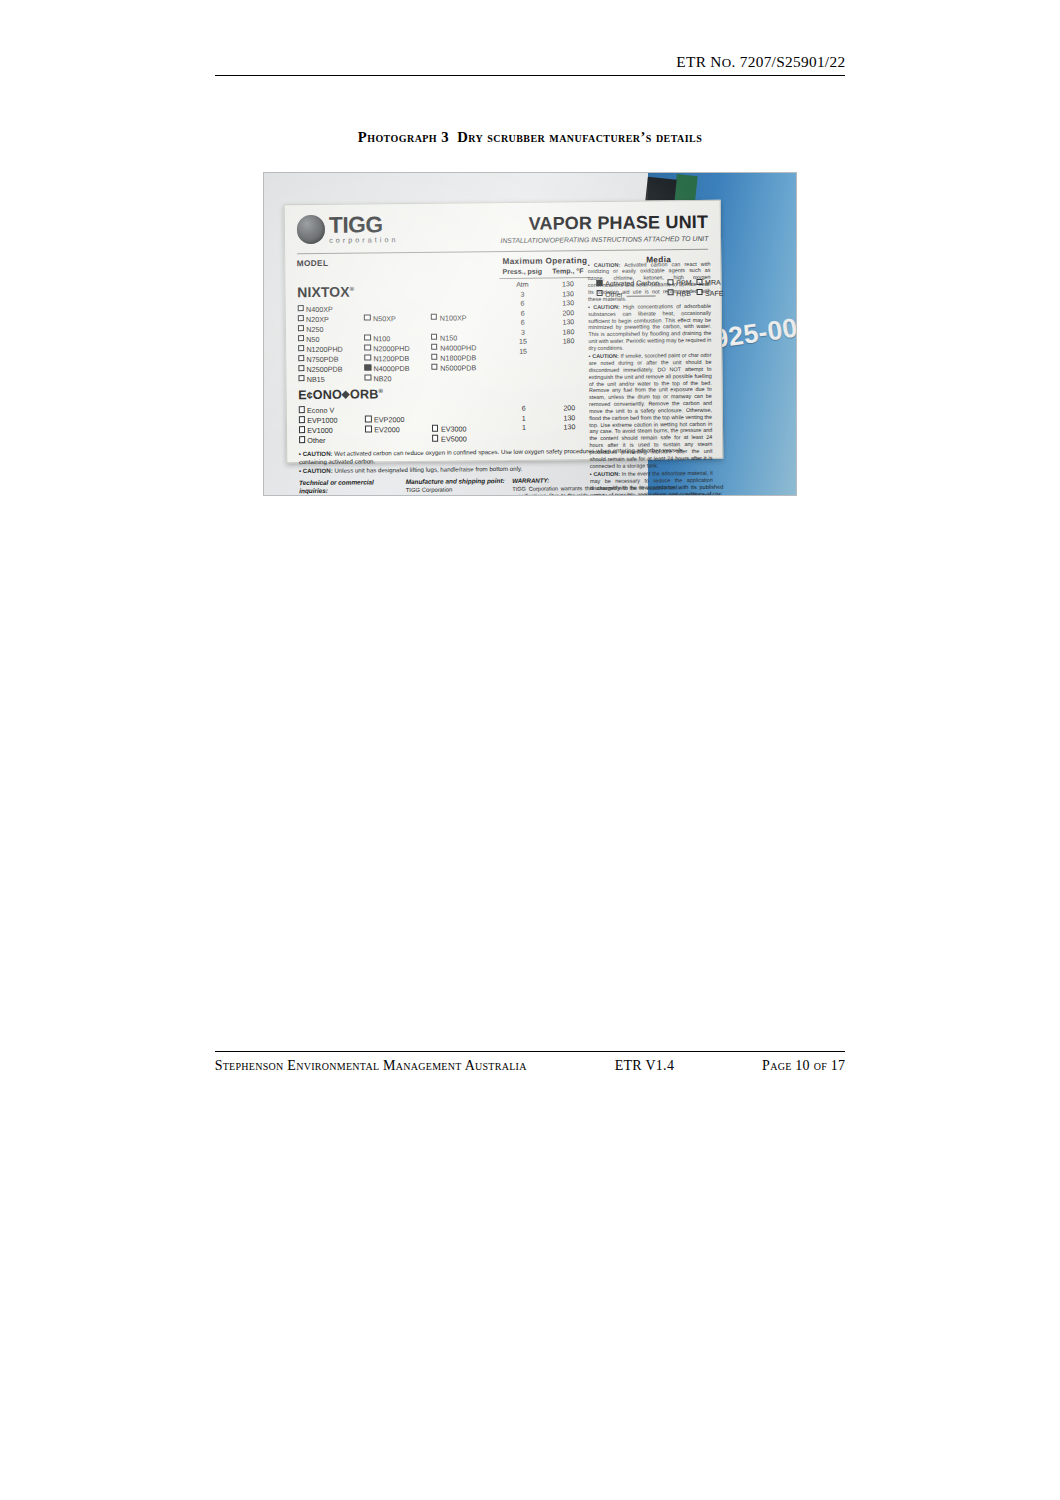ETR NO. 7207/S25901/22
Photograph 3 Dry scrubber manufacturer’s details
800-925-00
TIGG
corporation
VAPOR PHASE UNIT
INSTALLATION/OPERATING INSTRUCTIONS ATTACHED TO UNIT
MODEL
Maximum Operating
Media
Press., psig Temp., °F
NIXTOX®
N400XP
N20XP
N50XP
N100XP
N250
N50
N100
N150
N1200PHD
N2000PHD
N4000PHD
N750PDB
N1200PDB
N1800PDB
N2500PDB
N4000PDB
N5000PDB
NB15
NB20
Atm 130
3130
6130
6200
6130
3180
15180
15
Activated Carbon PPM MRA
Other HBB SAFE
E¢ONO ORB®
Econo V
EVP1000
EVP2000
EV1000
EV2000
EV3000
Other
EV5000
6200
1130
1130
• CAUTION: Wet activated carbon can reduce oxygen in confined spaces. Use low oxygen safety procedures when entering adsorber vessels containing activated carbon.
• CAUTION: Unless unit has designated lifting lugs, handle/raise from bottom only.
Technical or commercial inquiries:
TIGG Corporation
1 Willow Avenue
Oakdale, PA 15071
800-925-0011 or 724-703-3001
email: info@tigg.com
Manufacture and shipping point:
TIGG Corporation
2549 Pangburn Road
Heber Springs, AR 72543
501-362-8052
Fax: 501-362-3870
WARRANTY: TIGG Corporation warrants this assembly to be in accordance with its published specifications. Due to the wide variety of possible applications and conditions of use, no other express or implied warranty is made for performance, safety or suitability for a particular purpose.
• CAUTION: Activated carbon can react with oxidizing or easily oxidizable agents such as ozone, chlorine, ketones, high oxygen concentrations and other oxidants to liberate heat. Its oxidation aid use is not recommended with these materials.
• CAUTION: High concentrations of adsorbable substances can liberate heat, occasionally sufficient to begin combustion. This effect may be minimized by prewetting the carbon, with water. This is accomplished by flooding and draining the unit with water. Periodic wetting may be required in dry conditions.
• CAUTION: If smoke, scorched paint or char odor are noted during or after the unit should be discontinued immediately. DO NOT attempt to extinguish the unit and remove all possible fuelling of the unit and/or water to the top of the bed. Remove any fuel from the unit exposure due to steam, unless the drum top or manway can be removed conveniently. Remove the carbon and move the unit to a safety enclosure. Otherwise, flood the carbon bed from the top while venting the top. Use extreme caution in wetting hot carbon in any case. To avoid steam burns, the pressure and the content should remain safe for at least 24 hours after it is used to sustain any steam procedures preventing moisture after the unit should remain safe for at least 24 hours after it is connected to a storage tank.
• CAUTION: In the event the adsorbate material, it may be necessary to reduce the application discharged with the new carbon bed.
• When empty, the unit and/or carbon media may be observed in an environment, and the carbon media may be contaminated and adsorbed material. Local requirements and/or environmental regulations should be observed when disposing of spent carbon media.
Stephenson Environmental Management Australia
ETR V1.4
Page 10 of 17